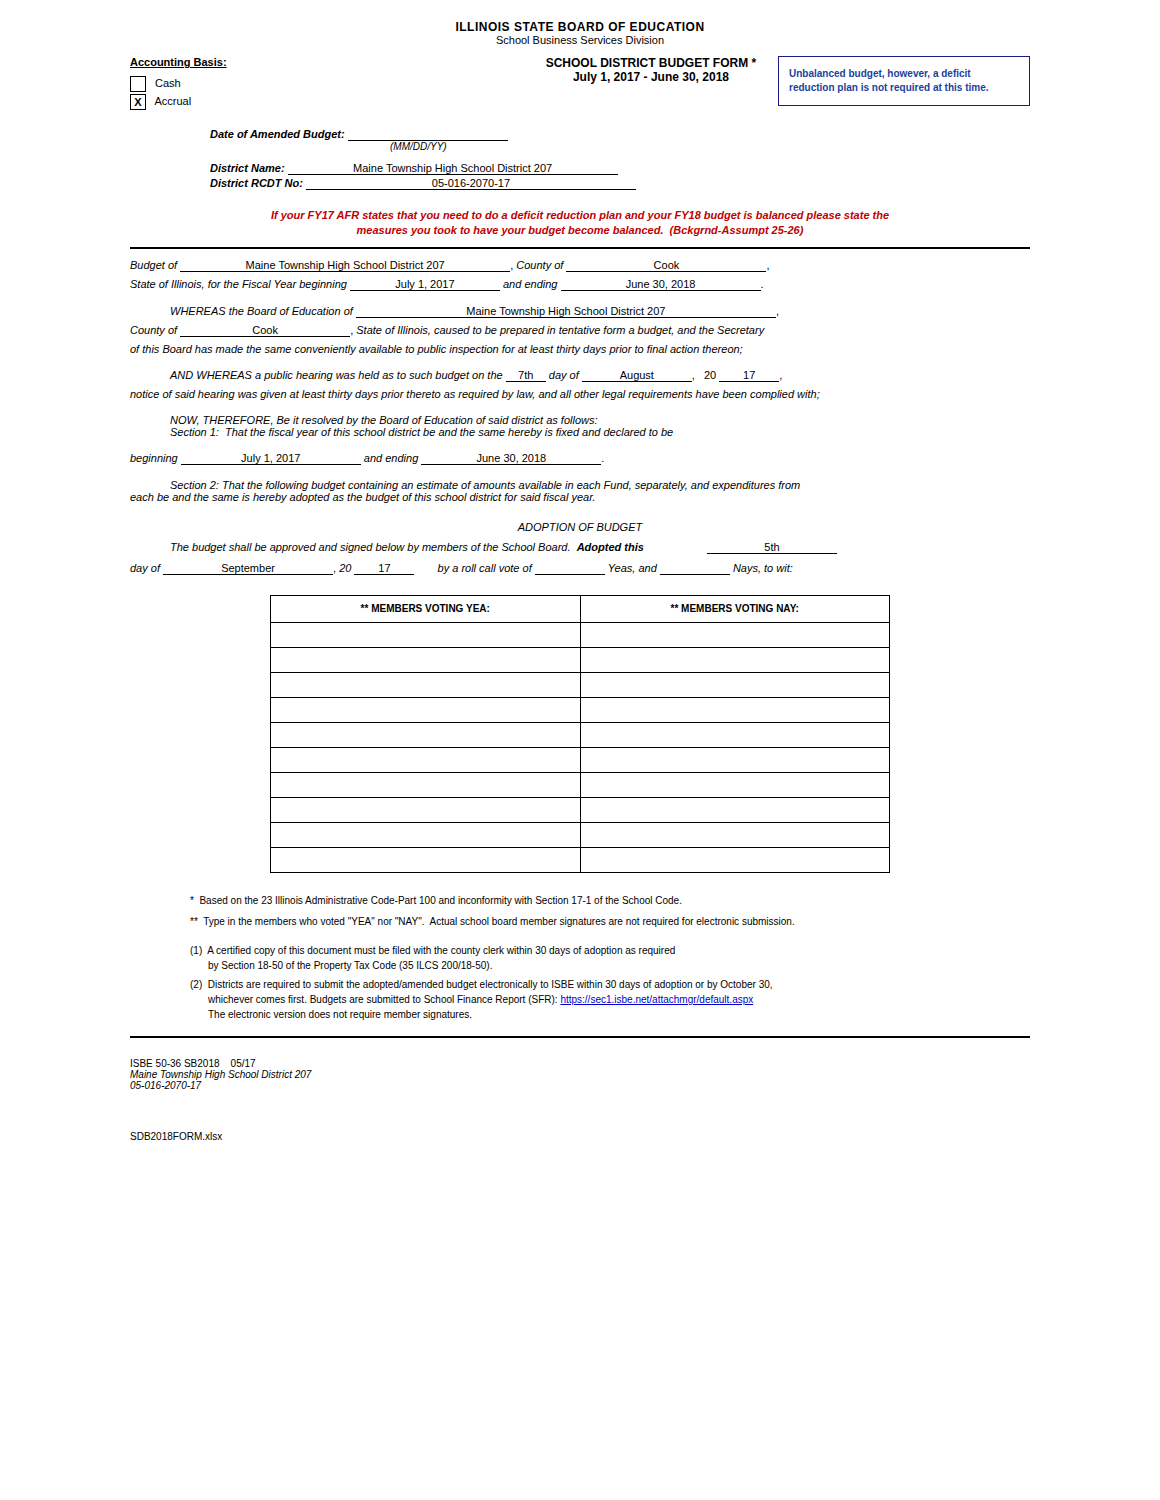ILLINOIS STATE BOARD OF EDUCATION
School Business Services Division
Accounting Basis:
Cash
X Accrual
SCHOOL DISTRICT BUDGET FORM *
July 1, 2017 - June 30, 2018
Unbalanced budget, however, a deficit reduction plan is not required at this time.
Date of Amended Budget:
(MM/DD/YY)
District Name: Maine Township High School District 207
District RCDT No: 05-016-2070-17
If your FY17 AFR states that you need to do a deficit reduction plan and your FY18 budget is balanced please state the
measures you took to have your budget become balanced. (Bckgrnd-Assumpt 25-26)
Budget of Maine Township High School District 207, County of Cook,
State of Illinois, for the Fiscal Year beginning July 1, 2017 and ending June 30, 2018.
WHEREAS the Board of Education of Maine Township High School District 207,
County of Cook, State of Illinois, caused to be prepared in tentative form a budget, and the Secretary
of this Board has made the same conveniently available to public inspection for at least thirty days prior to final action thereon;
AND WHEREAS a public hearing was held as to such budget on the 7th day of August, 20 17,
notice of said hearing was given at least thirty days prior thereto as required by law, and all other legal requirements have been complied with;
NOW, THEREFORE, Be it resolved by the Board of Education of said district as follows:
Section 1: That the fiscal year of this school district be and the same hereby is fixed and declared to be
beginning July 1, 2017 and ending June 30, 2018.
Section 2: That the following budget containing an estimate of amounts available in each Fund, separately, and expenditures from
each be and the same is hereby adopted as the budget of this school district for said fiscal year.
ADOPTION OF BUDGET
The budget shall be approved and signed below by members of the School Board. Adopted this 5th
day of September, 20 17 by a roll call vote of Yeas, and Nays, to wit:
| ** MEMBERS VOTING YEA: | ** MEMBERS VOTING NAY: |
| --- | --- |
* Based on the 23 Illinois Administrative Code-Part 100 and inconformity with Section 17-1 of the School Code.
** Type in the members who voted "YEA" nor "NAY". Actual school board member signatures are not required for electronic submission.
(1) A certified copy of this document must be filed with the county clerk within 30 days of adoption as required
by Section 18-50 of the Property Tax Code (35 ILCS 200/18-50).
(2) Districts are required to submit the adopted/amended budget electronically to ISBE within 30 days of adoption or by October 30,
whichever comes first. Budgets are submitted to School Finance Report (SFR): https://sec1.isbe.net/attachmgr/default.aspx
The electronic version does not require member signatures.
ISBE 50-36 SB2018 05/17
Maine Township High School District 207
05-016-2070-17
SDB2018FORM.xlsx